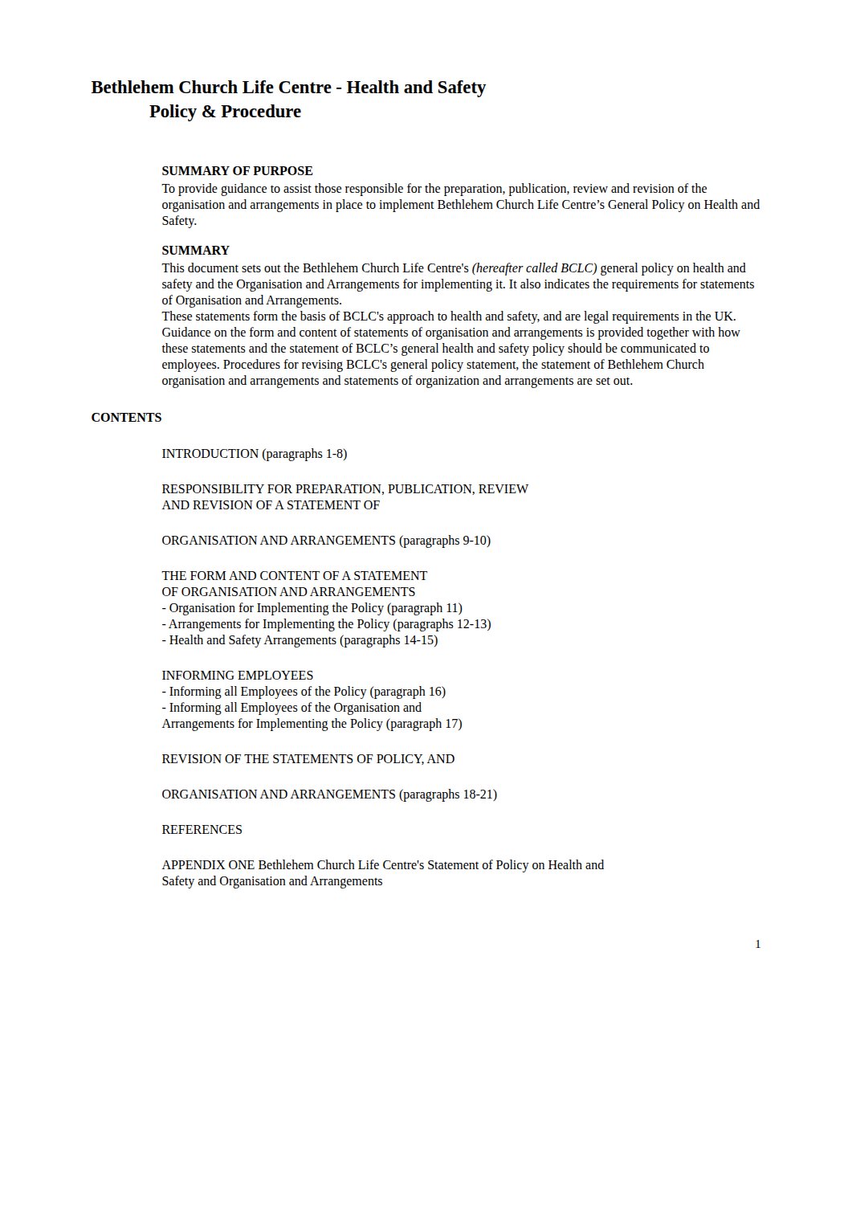Bethlehem Church Life Centre - Health and Safety Policy & Procedure
Summary of Purpose
To provide guidance to assist those responsible for the preparation, publication, review and revision of the organisation and arrangements in place to implement Bethlehem Church Life Centre’s General Policy on Health and Safety.
Summary
This document sets out the Bethlehem Church Life Centre's (hereafter called BCLC) general policy on health and safety and the Organisation and Arrangements for implementing it. It also indicates the requirements for statements of Organisation and Arrangements.
These statements form the basis of BCLC's approach to health and safety, and are legal requirements in the UK.
Guidance on the form and content of statements of organisation and arrangements is provided together with how these statements and the statement of BCLC’s general health and safety policy should be communicated to employees. Procedures for revising BCLC's general policy statement, the statement of Bethlehem Church organisation and arrangements and statements of organization and arrangements are set out.
Contents
INTRODUCTION (paragraphs 1-8)
RESPONSIBILITY FOR PREPARATION, PUBLICATION, REVIEW
AND REVISION OF A STATEMENT OF
ORGANISATION AND ARRANGEMENTS (paragraphs 9-10)
THE FORM AND CONTENT OF A STATEMENT
OF ORGANISATION AND ARRANGEMENTS
- Organisation for Implementing the Policy (paragraph 11)
- Arrangements for Implementing the Policy (paragraphs 12-13)
- Health and Safety Arrangements (paragraphs 14-15)
INFORMING EMPLOYEES
- Informing all Employees of the Policy (paragraph 16)
- Informing all Employees of the Organisation and
Arrangements for Implementing the Policy (paragraph 17)
REVISION OF THE STATEMENTS OF POLICY, AND
ORGANISATION AND ARRANGEMENTS (paragraphs 18-21)
REFERENCES
APPENDIX ONE Bethlehem Church Life Centre's Statement of Policy on Health and
Safety and Organisation and Arrangements
1